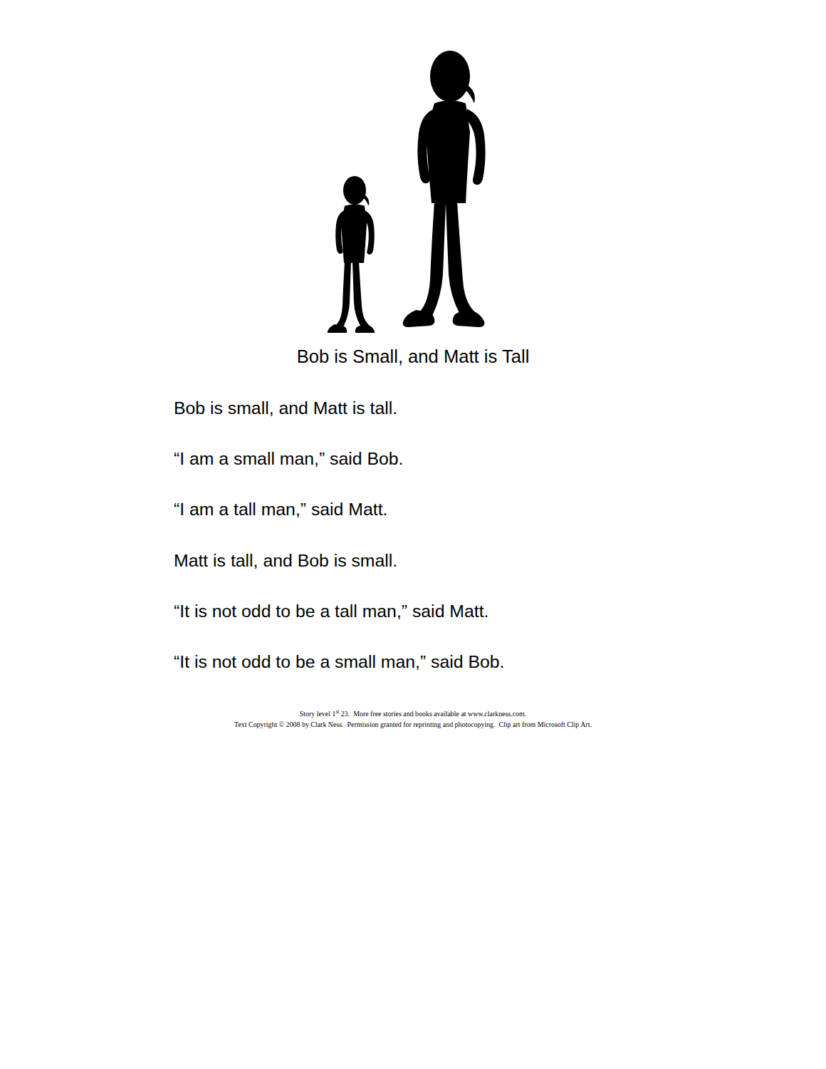Bob is Small, and Matt is Tall
Bob is small, and Matt is tall.
“I am a small man,” said Bob.
“I am a tall man,” said Matt.
Matt is tall, and Bob is small.
“It is not odd to be a tall man,” said Matt.
“It is not odd to be a small man,” said Bob.
Story level 1st 23. More free stories and books available at www.clarkness.com.
Text Copyright © 2008 by Clark Ness. Permission granted for reprinting and photocopying. Clip art from Microsoft Clip Art.